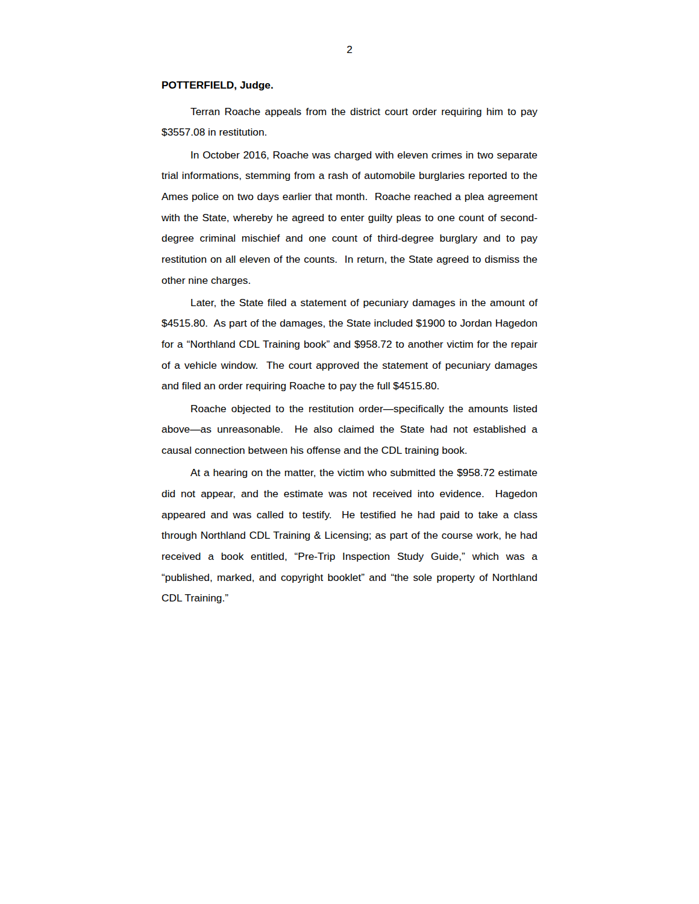2
POTTERFIELD, Judge.
Terran Roache appeals from the district court order requiring him to pay $3557.08 in restitution.
In October 2016, Roache was charged with eleven crimes in two separate trial informations, stemming from a rash of automobile burglaries reported to the Ames police on two days earlier that month. Roache reached a plea agreement with the State, whereby he agreed to enter guilty pleas to one count of second-degree criminal mischief and one count of third-degree burglary and to pay restitution on all eleven of the counts. In return, the State agreed to dismiss the other nine charges.
Later, the State filed a statement of pecuniary damages in the amount of $4515.80. As part of the damages, the State included $1900 to Jordan Hagedon for a “Northland CDL Training book” and $958.72 to another victim for the repair of a vehicle window. The court approved the statement of pecuniary damages and filed an order requiring Roache to pay the full $4515.80.
Roache objected to the restitution order—specifically the amounts listed above—as unreasonable. He also claimed the State had not established a causal connection between his offense and the CDL training book.
At a hearing on the matter, the victim who submitted the $958.72 estimate did not appear, and the estimate was not received into evidence. Hagedon appeared and was called to testify. He testified he had paid to take a class through Northland CDL Training & Licensing; as part of the course work, he had received a book entitled, “Pre-Trip Inspection Study Guide,” which was a “published, marked, and copyright booklet” and “the sole property of Northland CDL Training.”